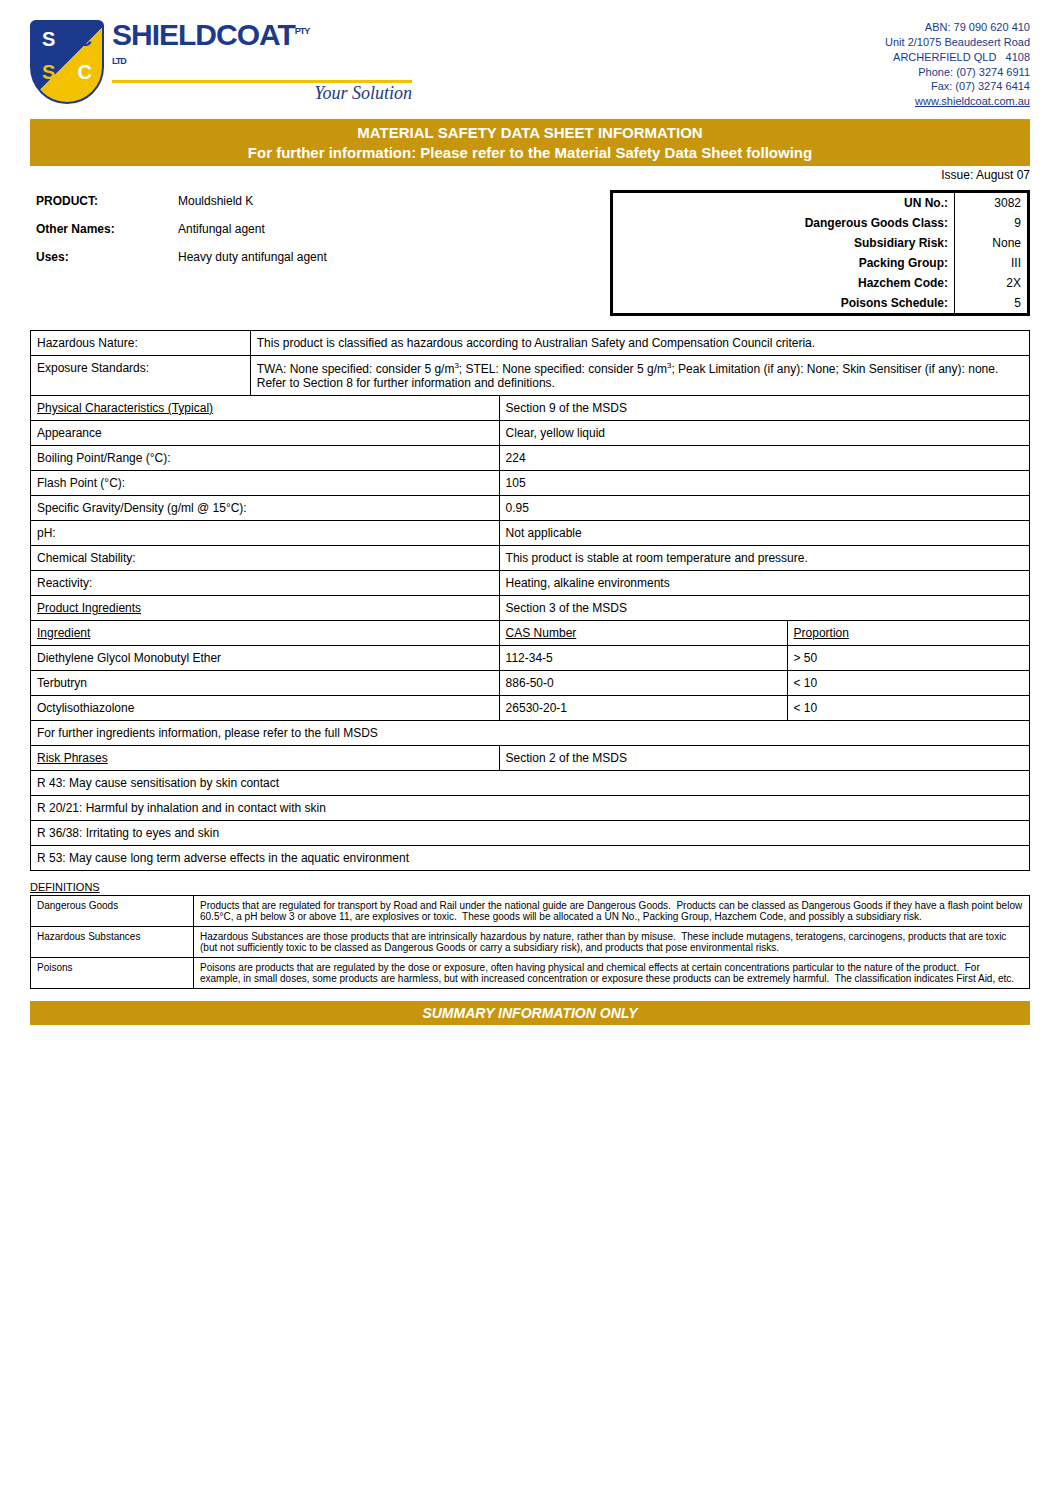S C S C
SHIELDCOATPTY
LTD
Your Solution
ABN: 79 090 620 410
Unit 2/1075 Beaudesert Road
ARCHERFIELD QLD 4108
Phone: (07) 3274 6911
Fax: (07) 3274 6414
www.shieldcoat.com.au
MATERIAL SAFETY DATA SHEET INFORMATION
For further information: Please refer to the Material Safety Data Sheet following
Issue: August 07
| PRODUCT: | Mouldshield K |
| Other Names: | Antifungal agent |
| Uses: | Heavy duty antifungal agent |
| UN No.: | 3082 |
| Dangerous Goods Class: | 9 |
| Subsidiary Risk: | None |
| Packing Group: | III |
| Hazchem Code: | 2X |
| Poisons Schedule: | 5 |
| Hazardous Nature: | This product is classified as hazardous according to Australian Safety and Compensation Council criteria. |
| Exposure Standards: | TWA: None specified: consider 5 g/m 3 ; STEL: None specified: consider 5 g/m 3 ; Peak Limitation (if any): None; Skin Sensitiser (if any): none. Refer to Section 8 for further information and definitions. |
| Physical Characteristics (Typical) | Section 9 of the MSDS |
| Appearance | Clear, yellow liquid |
| Boiling Point/Range (°C): | 224 |
| Flash Point (°C): | 105 |
| Specific Gravity/Density (g/ml @ 15°C): | 0.95 |
| pH: | Not applicable |
| Chemical Stability: | This product is stable at room temperature and pressure. |
| Reactivity: | Heating, alkaline environments |
| Product Ingredients | Section 3 of the MSDS |
| Ingredient | CAS Number | Proportion |
| Diethylene Glycol Monobutyl Ether | 112-34-5 | > 50 |
| Terbutryn | 886-50-0 | < 10 |
| Octylisothiazolone | 26530-20-1 | < 10 |
| For further ingredients information, please refer to the full MSDS |
| Risk Phrases | Section 2 of the MSDS |
| R 43: May cause sensitisation by skin contact |
| R 20/21: Harmful by inhalation and in contact with skin |
| R 36/38: Irritating to eyes and skin |
| R 53: May cause long term adverse effects in the aquatic environment |
DEFINITIONS
| Dangerous Goods | Products that are regulated for transport by Road and Rail under the national guide are Dangerous Goods. Products can be classed as Dangerous Goods if they have a flash point below 60.5°C, a pH below 3 or above 11, are explosives or toxic. These goods will be allocated a UN No., Packing Group, Hazchem Code, and possibly a subsidiary risk. |
| Hazardous Substances | Hazardous Substances are those products that are intrinsically hazardous by nature, rather than by misuse. These include mutagens, teratogens, carcinogens, products that are toxic (but not sufficiently toxic to be classed as Dangerous Goods or carry a subsidiary risk), and products that pose environmental risks. |
| Poisons | Poisons are products that are regulated by the dose or exposure, often having physical and chemical effects at certain concentrations particular to the nature of the product. For example, in small doses, some products are harmless, but with increased concentration or exposure these products can be extremely harmful. The classification indicates First Aid, etc. |
SUMMARY INFORMATION ONLY